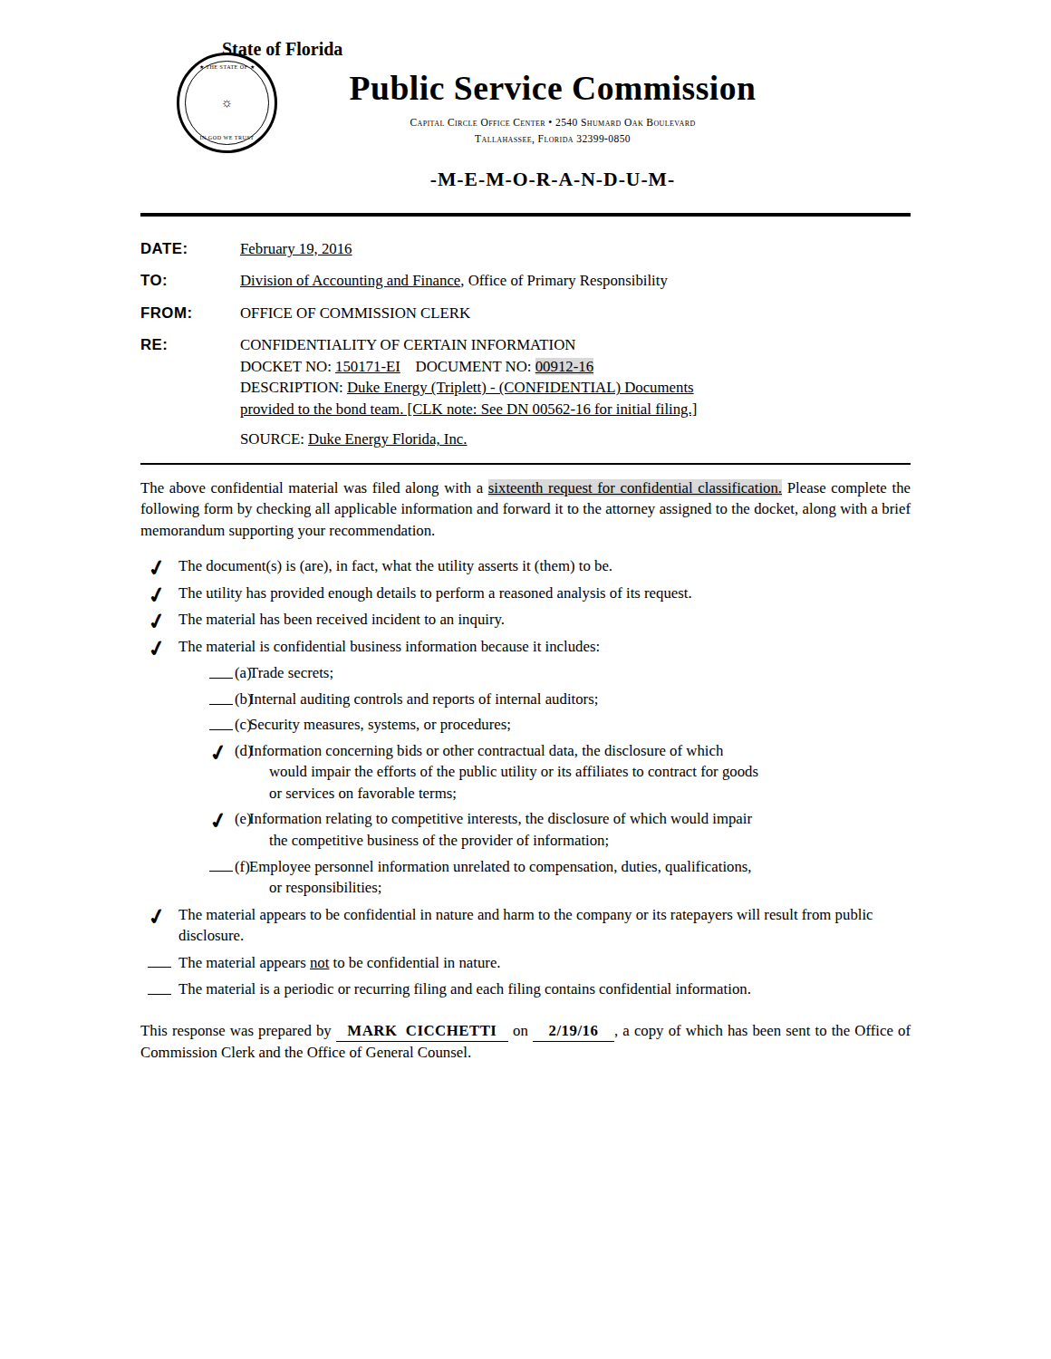State of Florida
★ THE STATE OF ★
☼
IN GOD WE TRUST
Public Service Commission
Capital Circle Office Center • 2540 Shumard Oak Boulevard
Tallahassee, Florida 32399-0850
-M-E-M-O-R-A-N-D-U-M-
| DATE: | February 19, 2016 |
| TO: | Division of Accounting and Finance , Office of Primary Responsibility |
| FROM: | OFFICE OF COMMISSION CLERK |
| RE: | CONFIDENTIALITY OF CERTAIN INFORMATION DOCKET NO: 150171-EI DOCUMENT NO: 00912-16 DESCRIPTION: Duke Energy (Triplett) - (CONFIDENTIAL) Documents provided to the bond team. [CLK note: See DN 00562-16 for initial filing.] SOURCE: Duke Energy Florida, Inc. |
The above confidential material was filed along with a sixteenth request for confidential classification. Please complete the following form by checking all applicable information and forward it to the attorney assigned to the docket, along with a brief memorandum supporting your recommendation.
✓The document(s) is (are), in fact, what the utility asserts it (them) to be.
✓The utility has provided enough details to perform a reasoned analysis of its request.
✓The material has been received incident to an inquiry.
✓The material is confidential business information because it includes:
(a) Trade secrets;
(b) Internal auditing controls and reports of internal auditors;
(c) Security measures, systems, or procedures;
✓(d) Information concerning bids or other contractual data, the disclosure of which would impair the efforts of the public utility or its affiliates to contract for goods or services on favorable terms;
✓(e) Information relating to competitive interests, the disclosure of which would impair the competitive business of the provider of information;
(f) Employee personnel information unrelated to compensation, duties, qualifications, or responsibilities;
✓The material appears to be confidential in nature and harm to the company or its ratepayers will result from public disclosure.
The material appears not to be confidential in nature.
The material is a periodic or recurring filing and each filing contains confidential information.
This response was prepared by MARK CICCHETTI on 2/19/16, a copy of which has been sent to the Office of Commission Clerk and the Office of General Counsel.